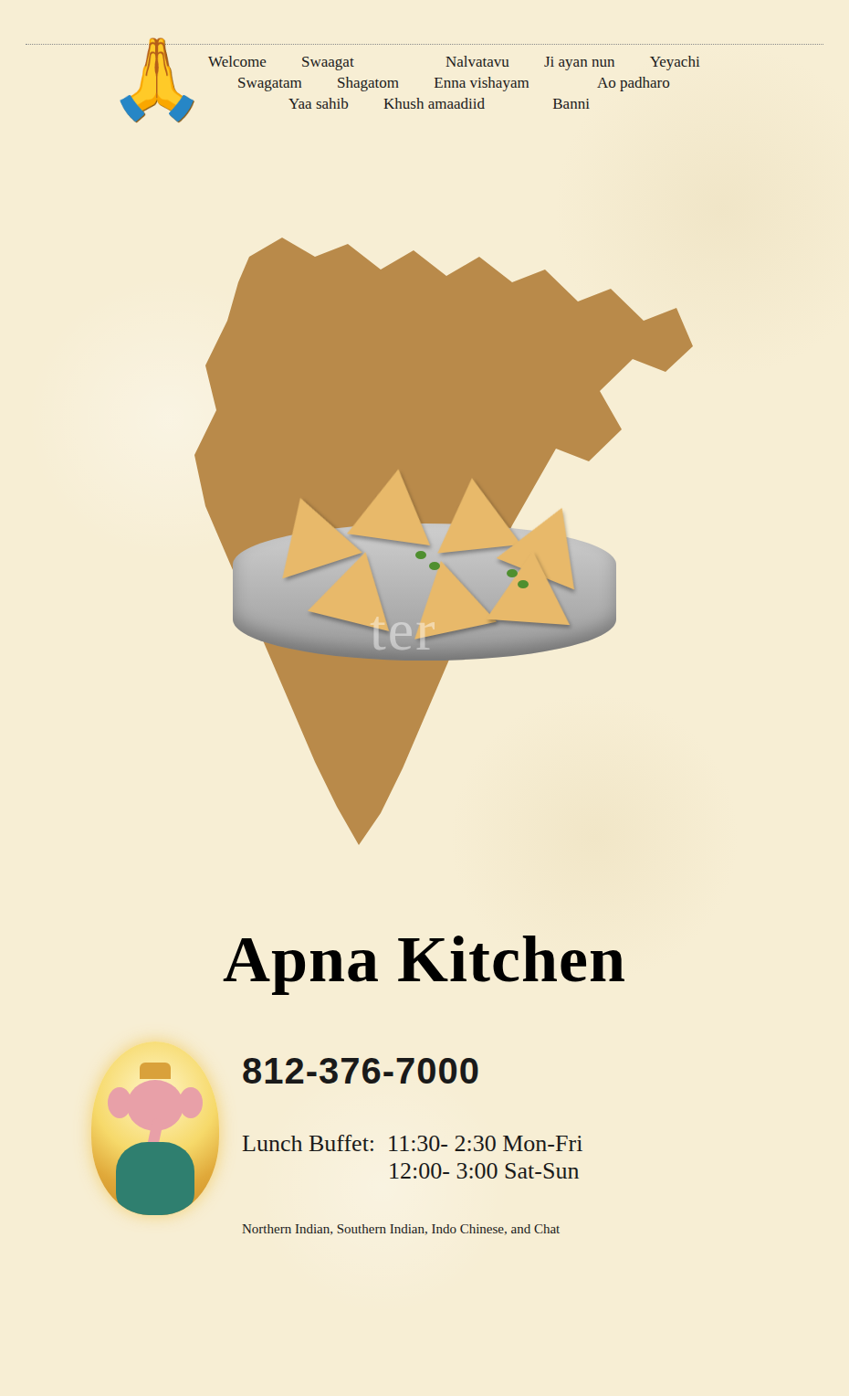🙏
Welcome Swaagat Nalvatavu Ji ayan nun Yeyachi Swagatam Shagatom Enna vishayam Ao padharo Yaa sahib Khush amaadiid Banni
ter
Apna Kitchen
812-376-7000
Lunch Buffet: 11:30- 2:30 Mon-Fri 12:00- 3:00 Sat-Sun
Northern Indian, Southern Indian, Indo Chinese, and Chat